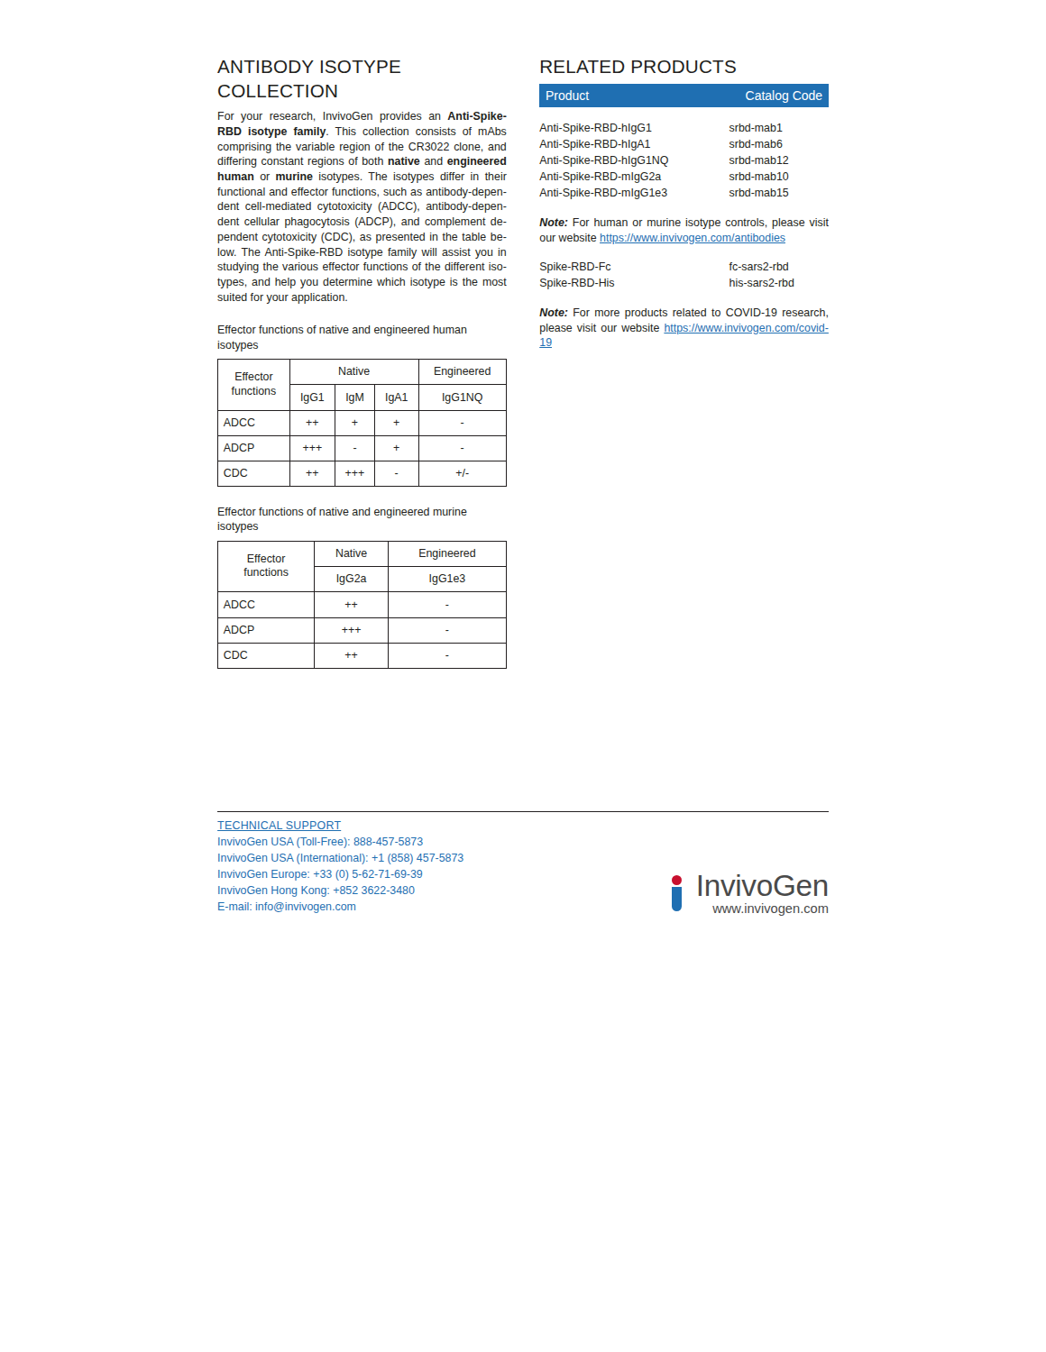ANTIBODY ISOTYPE COLLECTION
For your research, InvivoGen provides an Anti-Spike-RBD isotype family. This collection consists of mAbs comprising the variable region of the CR3022 clone, and differing constant regions of both native and engineered human or murine isotypes. The isotypes differ in their functional and effector functions, such as antibody-dependent cell-mediated cytotoxicity (ADCC), antibody-dependent cellular phagocytosis (ADCP), and complement dependent cytotoxicity (CDC), as presented in the table below. The Anti-Spike-RBD isotype family will assist you in studying the various effector functions of the different isotypes, and help you determine which isotype is the most suited for your application.
Effector functions of native and engineered human isotypes
| Effector functions | Native | Engineered |
| --- | --- | --- |
| IgG1 | IgM | IgA1 | IgG1NQ |
| ADCC | ++ | + | + | - |
| ADCP | +++ | - | + | - |
| CDC | ++ | +++ | - | +/- |
Effector functions of native and engineered murine isotypes
| Effector functions | Native | Engineered |
| --- | --- | --- |
| IgG2a | IgG1e3 |
| ADCC | ++ | - |
| ADCP | +++ | - |
| CDC | ++ | - |
RELATED PRODUCTS
Product Catalog Code
| Anti-Spike-RBD-hIgG1 | srbd-mab1 |
| Anti-Spike-RBD-hIgA1 | srbd-mab6 |
| Anti-Spike-RBD-hIgG1NQ | srbd-mab12 |
| Anti-Spike-RBD-mIgG2a | srbd-mab10 |
| Anti-Spike-RBD-mIgG1e3 | srbd-mab15 |
Note: For human or murine isotype controls, please visit our website https://www.invivogen.com/antibodies
| Spike-RBD-Fc | fc-sars2-rbd |
| Spike-RBD-His | his-sars2-rbd |
Note: For more products related to COVID-19 research, please visit our website https://www.invivogen.com/covid-19
TECHNICAL SUPPORT
InvivoGen USA (Toll-Free): 888-457-5873
InvivoGen USA (International): +1 (858) 457-5873
InvivoGen Europe: +33 (0) 5-62-71-69-39
InvivoGen Hong Kong: +852 3622-3480
E-mail: info@invivogen.com
InvivoGen
www.invivogen.com